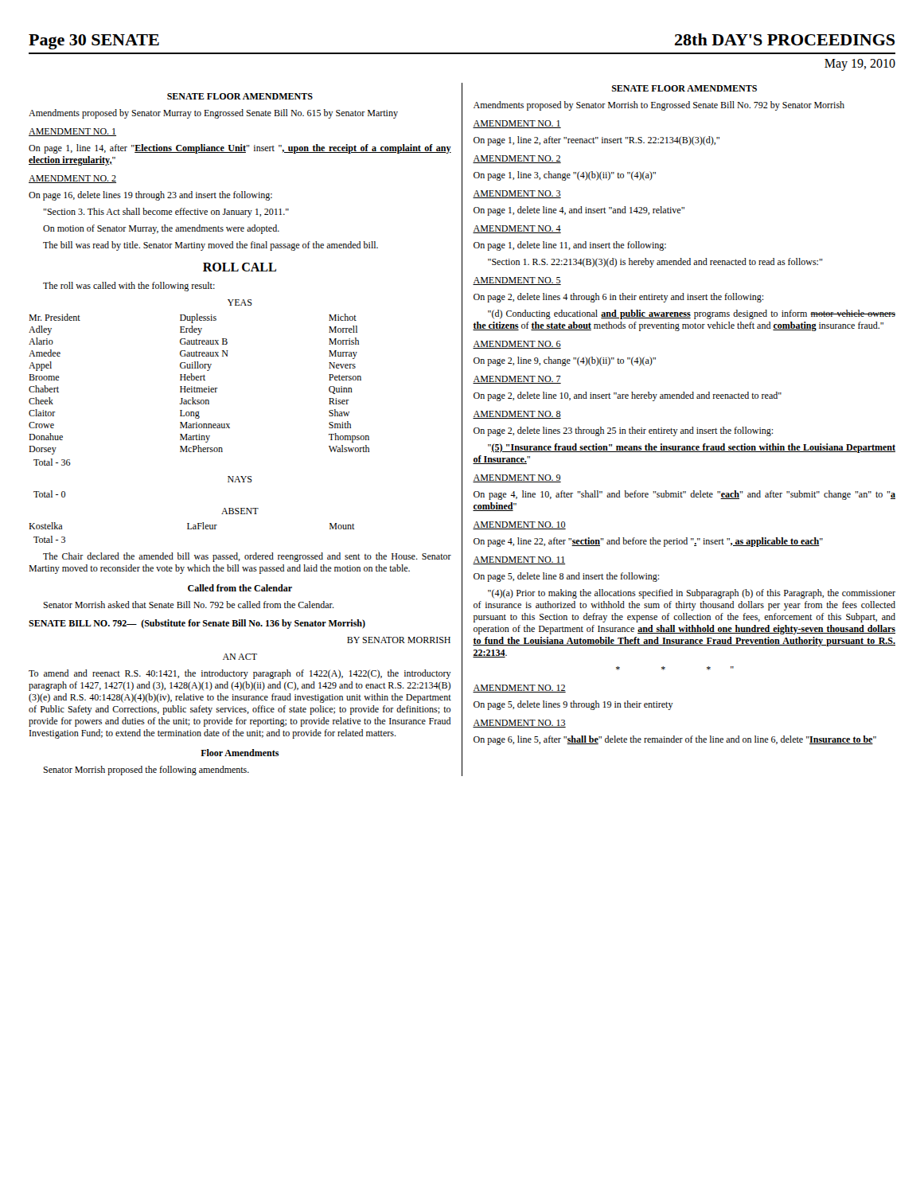Page 30 SENATE
28th DAY'S PROCEEDINGS
May 19, 2010
Senate Floor Amendments
Amendments proposed by Senator Murray to Engrossed Senate Bill No. 615 by Senator Martiny
AMENDMENT NO. 1
On page 1, line 14, after "Elections Compliance Unit" insert ", upon the receipt of a complaint of any election irregularity,"
AMENDMENT NO. 2
On page 16, delete lines 19 through 23 and insert the following:
"Section 3. This Act shall become effective on January 1, 2011."
On motion of Senator Murray, the amendments were adopted.
The bill was read by title. Senator Martiny moved the final passage of the amended bill.
ROLL CALL
The roll was called with the following result:
YEAS
| Mr. President | Duplessis | Michot |
| Adley | Erdey | Morrell |
| Alario | Gautreaux B | Morrish |
| Amedee | Gautreaux N | Murray |
| Appel | Guillory | Nevers |
| Broome | Hebert | Peterson |
| Chabert | Heitmeier | Quinn |
| Cheek | Jackson | Riser |
| Claitor | Long | Shaw |
| Crowe | Marionneaux | Smith |
| Donahue | Martiny | Thompson |
| Dorsey | McPherson | Walsworth |
Total - 36
NAYS
Total - 0
ABSENT
| Kostelka | LaFleur | Mount |
Total - 3
The Chair declared the amended bill was passed, ordered reengrossed and sent to the House. Senator Martiny moved to reconsider the vote by which the bill was passed and laid the motion on the table.
Called from the Calendar
Senator Morrish asked that Senate Bill No. 792 be called from the Calendar.
SENATE BILL NO. 792— (Substitute for Senate Bill No. 136 by Senator Morrish)
BY SENATOR MORRISH
AN ACT
To amend and reenact R.S. 40:1421, the introductory paragraph of 1422(A), 1422(C), the introductory paragraph of 1427, 1427(1) and (3), 1428(A)(1) and (4)(b)(ii) and (C), and 1429 and to enact R.S. 22:2134(B)(3)(e) and R.S. 40:1428(A)(4)(b)(iv), relative to the insurance fraud investigation unit within the Department of Public Safety and Corrections, public safety services, office of state police; to provide for definitions; to provide for powers and duties of the unit; to provide for reporting; to provide relative to the Insurance Fraud Investigation Fund; to extend the termination date of the unit; and to provide for related matters.
Floor Amendments
Senator Morrish proposed the following amendments.
Senate Floor Amendments
Amendments proposed by Senator Morrish to Engrossed Senate Bill No. 792 by Senator Morrish
AMENDMENT NO. 1
On page 1, line 2, after "reenact" insert "R.S. 22:2134(B)(3)(d),"
AMENDMENT NO. 2
On page 1, line 3, change "(4)(b)(ii)" to "(4)(a)"
AMENDMENT NO. 3
On page 1, delete line 4, and insert "and 1429, relative"
AMENDMENT NO. 4
On page 1, delete line 11, and insert the following:
"Section 1. R.S. 22:2134(B)(3)(d) is hereby amended and reenacted to read as follows:"
AMENDMENT NO. 5
On page 2, delete lines 4 through 6 in their entirety and insert the following:
"(d) Conducting educational and public awareness programs designed to inform motor vehicle owners the citizens of the state about methods of preventing motor vehicle theft and combating insurance fraud."
AMENDMENT NO. 6
On page 2, line 9, change "(4)(b)(ii)" to "(4)(a)"
AMENDMENT NO. 7
On page 2, delete line 10, and insert "are hereby amended and reenacted to read"
AMENDMENT NO. 8
On page 2, delete lines 23 through 25 in their entirety and insert the following:
"(5) "Insurance fraud section" means the insurance fraud section within the Louisiana Department of Insurance."
AMENDMENT NO. 9
On page 4, line 10, after "shall" and before "submit" delete "each" and after "submit" change "an" to "a combined"
AMENDMENT NO. 10
On page 4, line 22, after "section" and before the period "." insert ", as applicable to each"
AMENDMENT NO. 11
On page 5, delete line 8 and insert the following:
"(4)(a) Prior to making the allocations specified in Subparagraph (b) of this Paragraph, the commissioner of insurance is authorized to withhold the sum of thirty thousand dollars per year from the fees collected pursuant to this Section to defray the expense of collection of the fees, enforcement of this Subpart, and operation of the Department of Insurance and shall withhold one hundred eighty-seven thousand dollars to fund the Louisiana Automobile Theft and Insurance Fraud Prevention Authority pursuant to R.S. 22:2134.
* * *"
AMENDMENT NO. 12
On page 5, delete lines 9 through 19 in their entirety
AMENDMENT NO. 13
On page 6, line 5, after "shall be" delete the remainder of the line and on line 6, delete "Insurance to be"